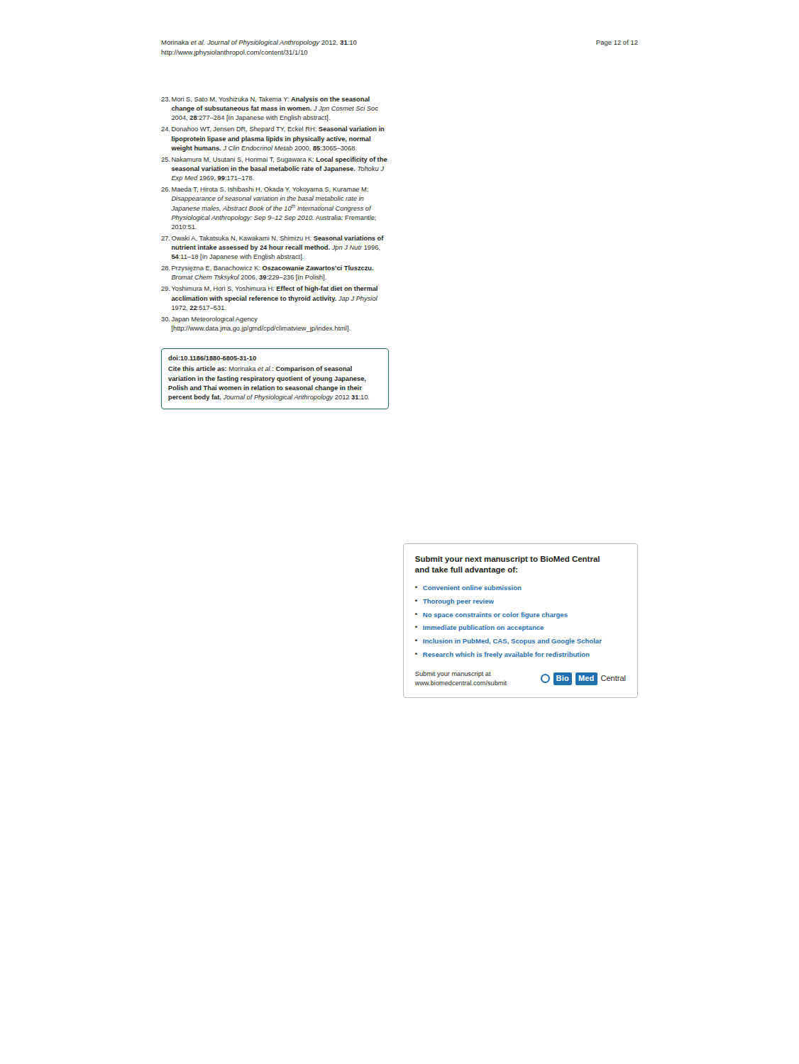Morinaka et al. Journal of Physiological Anthropology 2012, 31:10 http://www.jphysiolanthropol.com/content/31/1/10
Page 12 of 12
23. Mori S, Sato M, Yoshizuka N, Takema Y: Analysis on the seasonal change of subsutaneous fat mass in women. J Jpn Cosmet Sci Soc 2004, 28:277–284 [In Japanese with English abstract].
24. Donahoo WT, Jensen DR, Shepard TY, Eckel RH: Seasonal variation in lipoprotein lipase and plasma lipids in physically active, normal weight humans. J Clin Endocrinol Metab 2000, 85:3065–3068.
25. Nakamura M, Usutani S, Horimai T, Sugawara K: Local specificity of the seasonal variation in the basal metabolic rate of Japanese. Tohoku J Exp Med 1969, 99:171–178.
26. Maeda T, Hirota S, Ishibashi H, Okada Y, Yokoyama S, Kuramae M: Disappearance of seasonal variation in the basal metabolic rate in Japanese males, Abstract Book of the 10th International Congress of Physiological Anthropology: Sep 9–12 Sep 2010. Australia: Fremantle; 2010:51.
27. Owaki A, Takatsuka N, Kawakami N, Shimizu H: Seasonal variations of nutrient intake assessed by 24 hour recall method. Jpn J Nutr 1996, 54:11–18 [In Japanese with English abstract].
28. Przysiężna E, Banachowicz K: Oszacowanie Zawartos’ci Tluszczu. Bromat Chem Tsksykol 2006, 39:229–236 [In Polish].
29. Yoshimura M, Hori S, Yoshimura H: Effect of high-fat diet on thermal acclimation with special reference to thyroid activity. Jap J Physiol 1972, 22:517–531.
30. Japan Meteorological Agency [http://www.data.jma.go.jp/gmd/cpd/climatview_jp/index.html].
doi:10.1186/1880-6805-31-10
Cite this article as: Morinaka et al.: Comparison of seasonal variation in the fasting respiratory quotient of young Japanese, Polish and Thai women in relation to seasonal change in their percent body fat. Journal of Physiological Anthropology 2012 31:10.
Submit your next manuscript to BioMed Central
and take full advantage of:
Convenient online submission
Thorough peer review
No space constraints or color figure charges
Immediate publication on acceptance
Inclusion in PubMed, CAS, Scopus and Google Scholar
Research which is freely available for redistribution
Submit your manuscript at
www.biomedcentral.com/submit
Bio Med Central